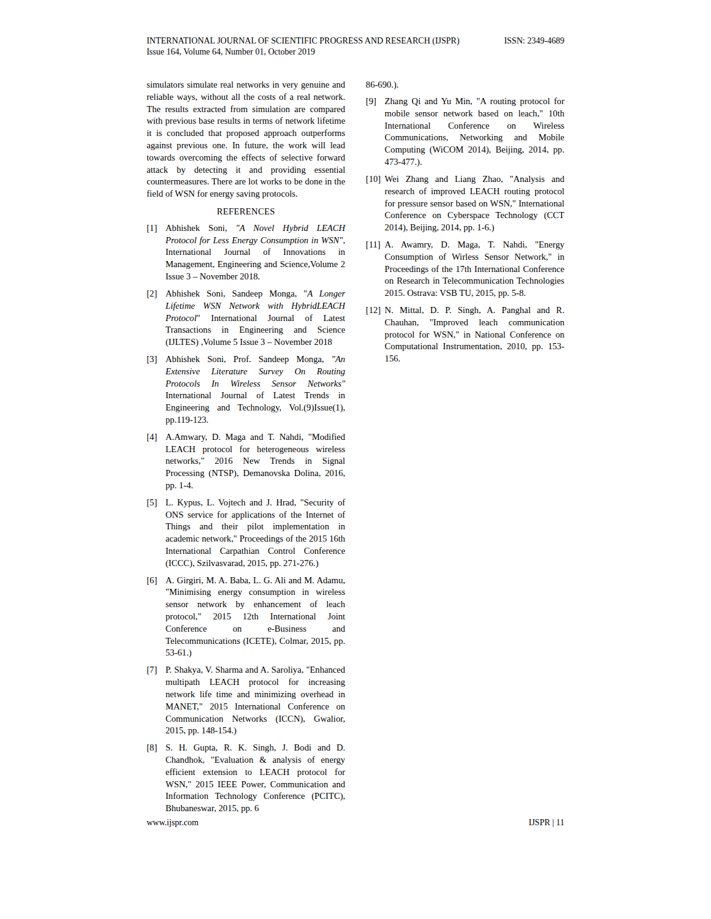INTERNATIONAL JOURNAL OF SCIENTIFIC PROGRESS AND RESEARCH (IJSPR)
Issue 164, Volume 64, Number 01, October 2019
ISSN: 2349-4689
simulators simulate real networks in very genuine and reliable ways, without all the costs of a real network. The results extracted from simulation are compared with previous base results in terms of network lifetime it is concluded that proposed approach outperforms against previous one. In future, the work will lead towards overcoming the effects of selective forward attack by detecting it and providing essential countermeasures. There are lot works to be done in the field of WSN for energy saving protocols.
REFERENCES
[1] Abhishek Soni, "A Novel Hybrid LEACH Protocol for Less Energy Consumption in WSN", International Journal of Innovations in Management, Engineering and Science,Volume 2 Issue 3 – November 2018.
[2] Abhishek Soni, Sandeep Monga, "A Longer Lifetime WSN Network with HybridLEACH Protocol" International Journal of Latest Transactions in Engineering and Science (IJLTES) ,Volume 5 Issue 3 – November 2018
[3] Abhishek Soni, Prof. Sandeep Monga, "An Extensive Literature Survey On Routing Protocols In Wireless Sensor Networks" International Journal of Latest Trends in Engineering and Technology, Vol.(9)Issue(1), pp.119-123.
[4] A.Amwary, D. Maga and T. Nahdi, "Modified LEACH protocol for heterogeneous wireless networks," 2016 New Trends in Signal Processing (NTSP), Demanovska Dolina, 2016, pp. 1-4.
[5] L. Kypus, L. Vojtech and J. Hrad, "Security of ONS service for applications of the Internet of Things and their pilot implementation in academic network," Proceedings of the 2015 16th International Carpathian Control Conference (ICCC), Szilvasvarad, 2015, pp. 271-276.)
[6] A. Girgiri, M. A. Baba, L. G. Ali and M. Adamu, "Minimising energy consumption in wireless sensor network by enhancement of leach protocol," 2015 12th International Joint Conference on e-Business and Telecommunications (ICETE), Colmar, 2015, pp. 53-61.)
[7] P. Shakya, V. Sharma and A. Saroliya, "Enhanced multipath LEACH protocol for increasing network life time and minimizing overhead in MANET," 2015 International Conference on Communication Networks (ICCN), Gwalior, 2015, pp. 148-154.)
[8] S. H. Gupta, R. K. Singh, J. Bodi and D. Chandhok, "Evaluation & analysis of energy efficient extension to LEACH protocol for WSN," 2015 IEEE Power, Communication and Information Technology Conference (PCITC), Bhubaneswar, 2015, pp. 6
86-690.).
[9] Zhang Qi and Yu Min, "A routing protocol for mobile sensor network based on leach," 10th International Conference on Wireless Communications, Networking and Mobile Computing (WiCOM 2014), Beijing, 2014, pp. 473-477.).
[10] Wei Zhang and Liang Zhao, "Analysis and research of improved LEACH routing protocol for pressure sensor based on WSN," International Conference on Cyberspace Technology (CCT 2014), Beijing, 2014, pp. 1-6.)
[11] A. Awamry, D. Maga, T. Nahdi, "Energy Consumption of Wirless Sensor Network," in Proceedings of the 17th International Conference on Research in Telecommunication Technologies 2015. Ostrava: VSB TU, 2015, pp. 5-8.
[12] N. Mittal, D. P. Singh, A. Panghal and R. Chauhan, "Improved leach communication protocol for WSN," in National Conference on Computational Instrumentation, 2010, pp. 153-156.
www.ijspr.com
IJSPR | 11